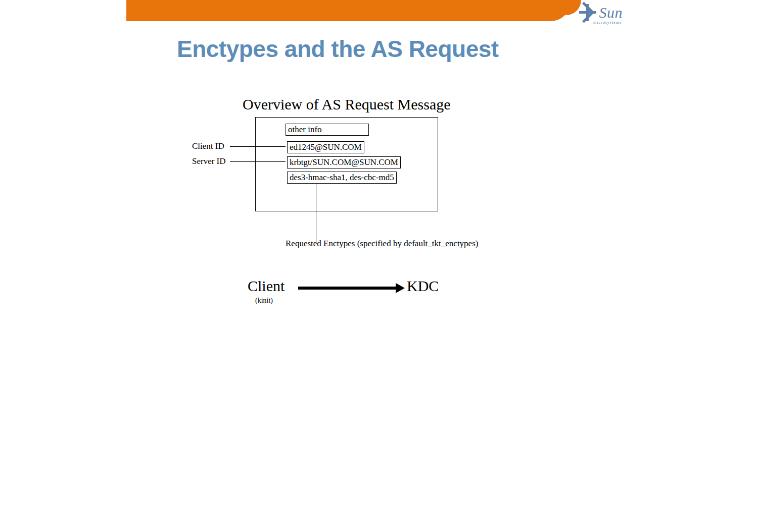Sun
microsystems
Enctypes and the AS Request
Overview of AS Request Message
other info
ed1245@SUN.COM
krbtgt/SUN.COM@SUN.COM
des3-hmac-sha1, des-cbc-md5
Client ID
Server ID
Requested Enctypes (specified by default_tkt_enctypes)
Client
(kinit)
KDC